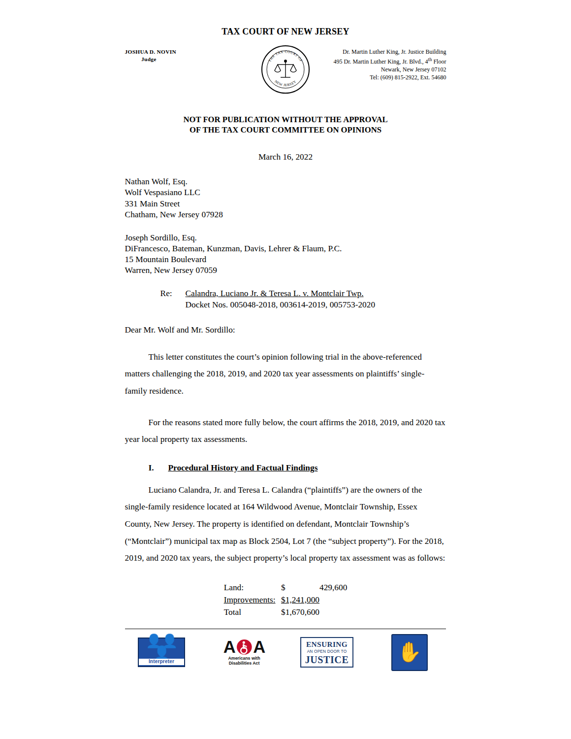TAX COURT OF NEW JERSEY
JOSHUA D. NOVIN
Judge
THE TAX COURT OF NEW JERSEY
Dr. Martin Luther King, Jr. Justice Building
495 Dr. Martin Luther King, Jr. Blvd., 4th Floor
Newark, New Jersey 07102
Tel: (609) 815-2922, Ext. 54680
NOT FOR PUBLICATION WITHOUT THE APPROVAL
OF THE TAX COURT COMMITTEE ON OPINIONS
March 16, 2022
Nathan Wolf, Esq.
Wolf Vespasiano LLC
331 Main Street
Chatham, New Jersey 07928
Joseph Sordillo, Esq.
DiFrancesco, Bateman, Kunzman, Davis, Lehrer & Flaum, P.C.
15 Mountain Boulevard
Warren, New Jersey 07059
Re:
Calandra, Luciano Jr. & Teresa L. v. Montclair Twp.
Docket Nos. 005048-2018, 003614-2019, 005753-2020
Dear Mr. Wolf and Mr. Sordillo:
This letter constitutes the court’s opinion following trial in the above-referenced matters challenging the 2018, 2019, and 2020 tax year assessments on plaintiffs’ single-family residence.
For the reasons stated more fully below, the court affirms the 2018, 2019, and 2020 tax year local property tax assessments.
I. Procedural History and Factual Findings
Luciano Calandra, Jr. and Teresa L. Calandra (“plaintiffs”) are the owners of the single-family residence located at 164 Wildwood Avenue, Montclair Township, Essex County, New Jersey. The property is identified on defendant, Montclair Township’s (“Montclair”) municipal tax map as Block 2504, Lot 7 (the “subject property”). For the 2018, 2019, and 2020 tax years, the subject property’s local property tax assessment was as follows:
| Land: | $ | 429,600 |
| Improvements: | $1,241,000 | |
| Total | $1,670,600 | |
👤👤👤
Interpreter
A A
Americans with
Disabilities Act
ENSURING
AN OPEN DOOR TO
JUSTICE
✋